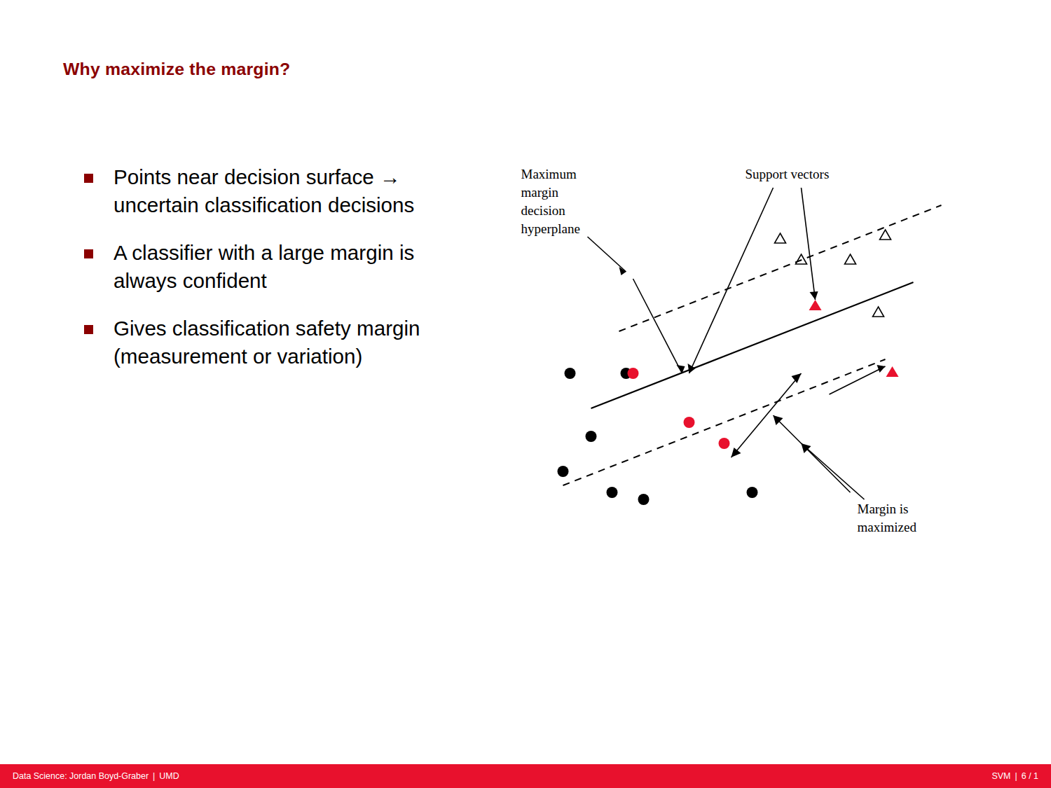Why maximize the margin?
Points near decision surface → uncertain classification decisions
A classifier with a large margin is always confident
Gives classification safety margin (measurement or variation)
Maximum margin decision hyperplane Support vectors Margin is maximized
Data Science: Jordan Boyd-Graber|UMD
SVM|6 / 1